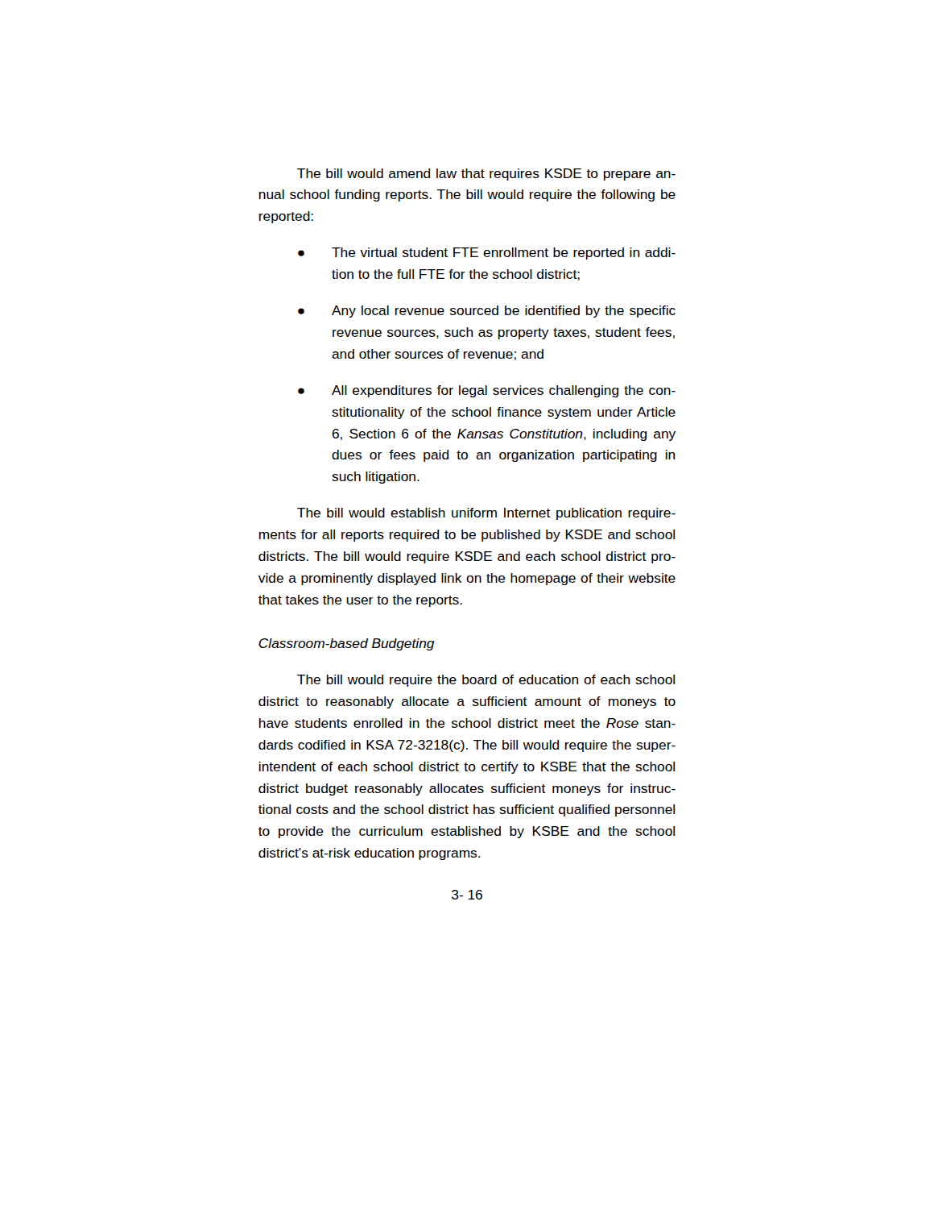The bill would amend law that requires KSDE to prepare annual school funding reports. The bill would require the following be reported:
● The virtual student FTE enrollment be reported in addition to the full FTE for the school district;
● Any local revenue sourced be identified by the specific revenue sources, such as property taxes, student fees, and other sources of revenue; and
● All expenditures for legal services challenging the constitutionality of the school finance system under Article 6, Section 6 of the Kansas Constitution, including any dues or fees paid to an organization participating in such litigation.
The bill would establish uniform Internet publication requirements for all reports required to be published by KSDE and school districts. The bill would require KSDE and each school district provide a prominently displayed link on the homepage of their website that takes the user to the reports.
Classroom-based Budgeting
The bill would require the board of education of each school district to reasonably allocate a sufficient amount of moneys to have students enrolled in the school district meet the Rose standards codified in KSA 72-3218(c). The bill would require the superintendent of each school district to certify to KSBE that the school district budget reasonably allocates sufficient moneys for instructional costs and the school district has sufficient qualified personnel to provide the curriculum established by KSBE and the school district's at-risk education programs.
3- 16